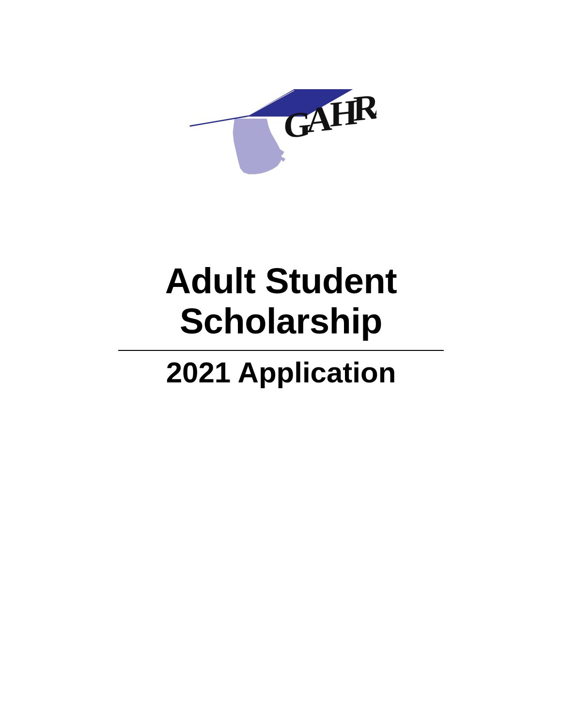GAHRA logo A blue roof over a light purple outline of the state of Georgia, with the letters GAHRA to the right. G A H R A
Adult Student Scholarship
2021 Application